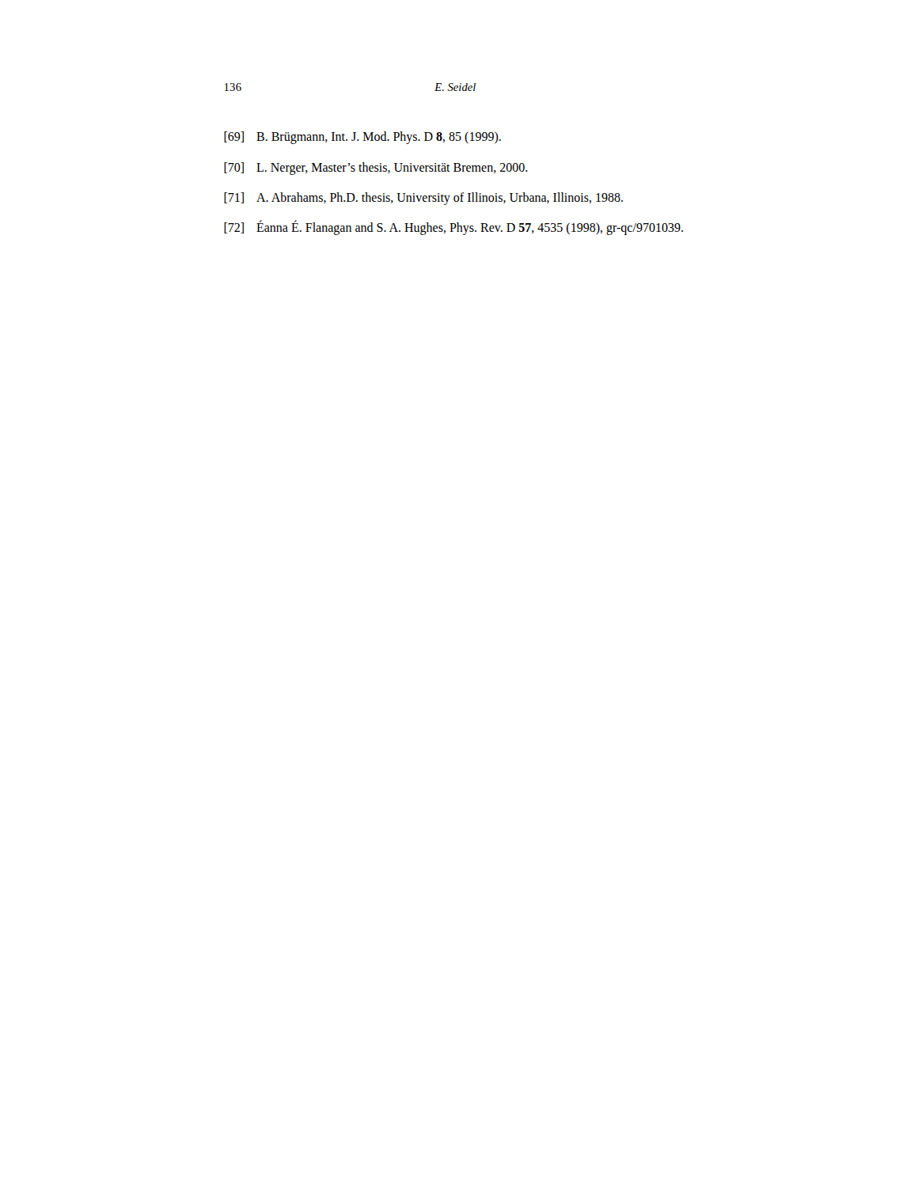136
E. Seidel
[69] B. Brügmann, Int. J. Mod. Phys. D 8, 85 (1999).
[70] L. Nerger, Master’s thesis, Universität Bremen, 2000.
[71] A. Abrahams, Ph.D. thesis, University of Illinois, Urbana, Illinois, 1988.
[72] Éanna É. Flanagan and S. A. Hughes, Phys. Rev. D 57, 4535 (1998), gr-qc/9701039.